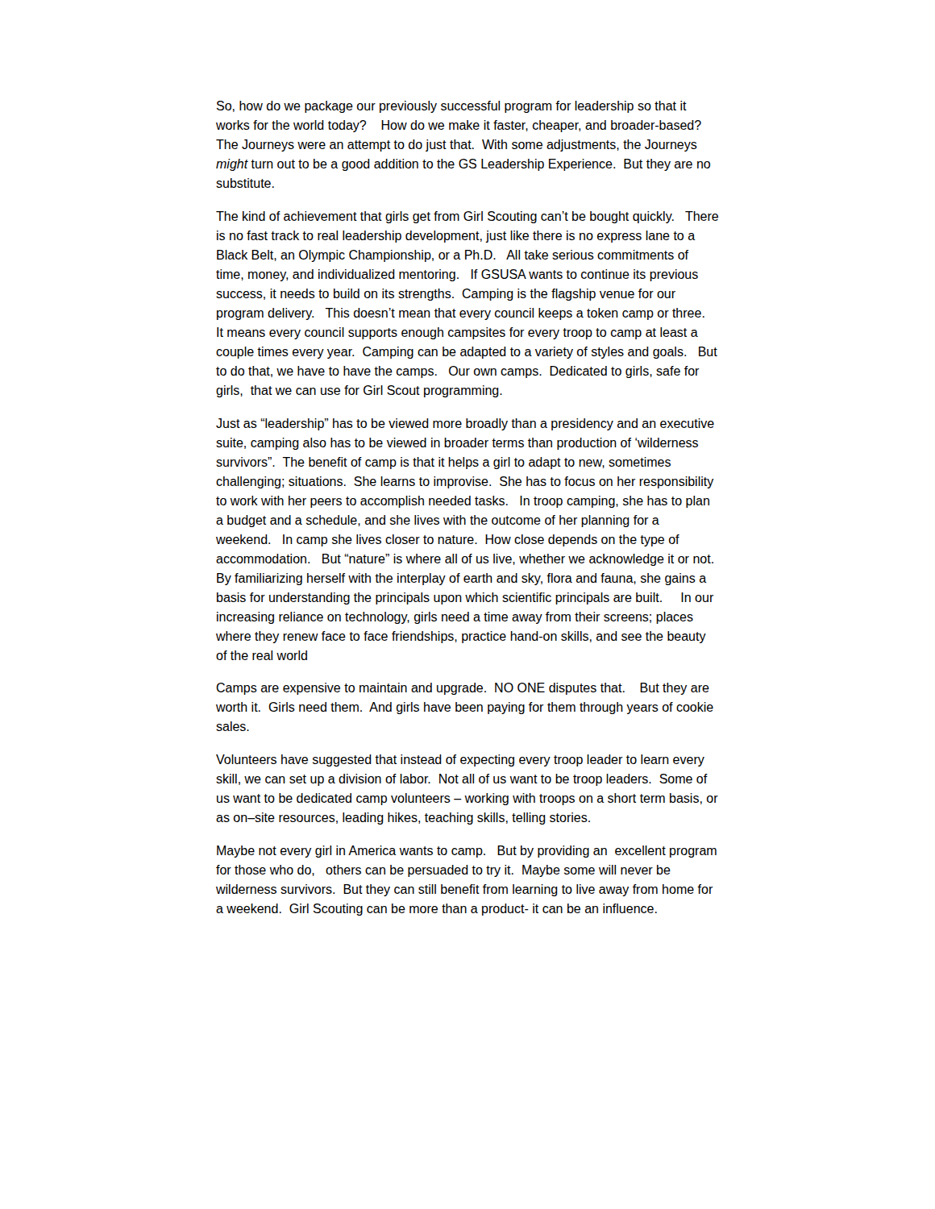So, how do we package our previously successful program for leadership so that it works for the world today? How do we make it faster, cheaper, and broader-based? The Journeys were an attempt to do just that. With some adjustments, the Journeys might turn out to be a good addition to the GS Leadership Experience. But they are no substitute.
The kind of achievement that girls get from Girl Scouting can’t be bought quickly. There is no fast track to real leadership development, just like there is no express lane to a Black Belt, an Olympic Championship, or a Ph.D. All take serious commitments of time, money, and individualized mentoring. If GSUSA wants to continue its previous success, it needs to build on its strengths. Camping is the flagship venue for our program delivery. This doesn’t mean that every council keeps a token camp or three. It means every council supports enough campsites for every troop to camp at least a couple times every year. Camping can be adapted to a variety of styles and goals. But to do that, we have to have the camps. Our own camps. Dedicated to girls, safe for girls, that we can use for Girl Scout programming.
Just as “leadership” has to be viewed more broadly than a presidency and an executive suite, camping also has to be viewed in broader terms than production of ‘wilderness survivors”. The benefit of camp is that it helps a girl to adapt to new, sometimes challenging; situations. She learns to improvise. She has to focus on her responsibility to work with her peers to accomplish needed tasks. In troop camping, she has to plan a budget and a schedule, and she lives with the outcome of her planning for a weekend. In camp she lives closer to nature. How close depends on the type of accommodation. But “nature” is where all of us live, whether we acknowledge it or not. By familiarizing herself with the interplay of earth and sky, flora and fauna, she gains a basis for understanding the principals upon which scientific principals are built. In our increasing reliance on technology, girls need a time away from their screens; places where they renew face to face friendships, practice hand-on skills, and see the beauty of the real world
Camps are expensive to maintain and upgrade. NO ONE disputes that. But they are worth it. Girls need them. And girls have been paying for them through years of cookie sales.
Volunteers have suggested that instead of expecting every troop leader to learn every skill, we can set up a division of labor. Not all of us want to be troop leaders. Some of us want to be dedicated camp volunteers – working with troops on a short term basis, or as on–site resources, leading hikes, teaching skills, telling stories.
Maybe not every girl in America wants to camp. But by providing an excellent program for those who do, others can be persuaded to try it. Maybe some will never be wilderness survivors. But they can still benefit from learning to live away from home for a weekend. Girl Scouting can be more than a product- it can be an influence.